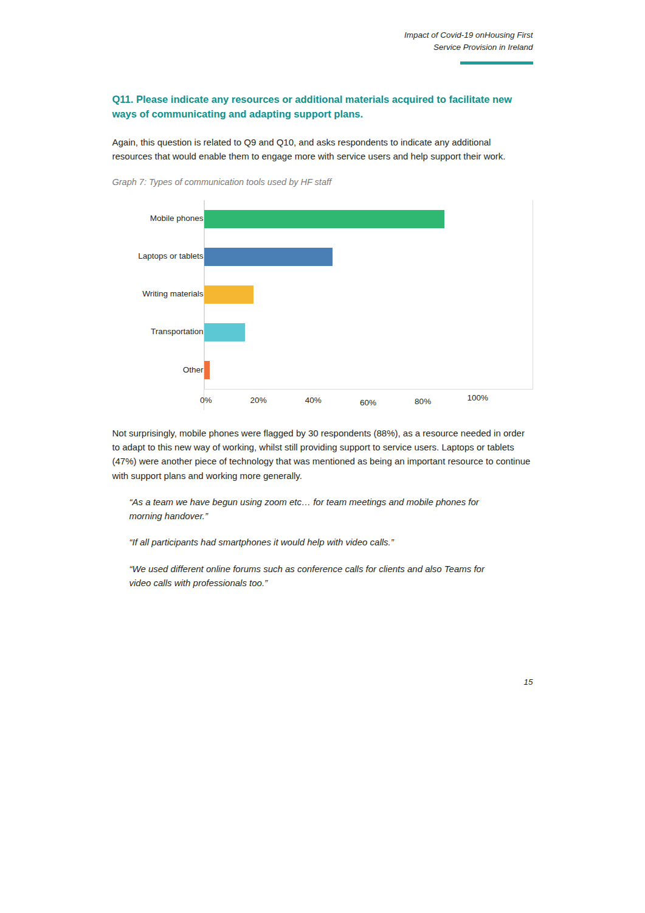Impact of Covid-19 onHousing First
Service Provision in Ireland
Q11. Please indicate any resources or additional materials acquired to facilitate new ways of communicating and adapting support plans.
Again, this question is related to Q9 and Q10, and asks respondents to indicate any additional resources that would enable them to engage more with service users and help support their work.
Graph 7: Types of communication tools used by HF staff
| Mobile phones | |
| Laptops or tablets | |
| Writing materials | |
| Transportation | |
| Other | |
| | 0% 20% 40% 60% 80% 100% |
Not surprisingly, mobile phones were flagged by 30 respondents (88%), as a resource needed in order to adapt to this new way of working, whilst still providing support to service users. Laptops or tablets (47%) were another piece of technology that was mentioned as being an important resource to continue with support plans and working more generally.
“As a team we have begun using zoom etc… for team meetings and mobile phones for morning handover.”
“If all participants had smartphones it would help with video calls.”
“We used different online forums such as conference calls for clients and also Teams for video calls with professionals too.”
15